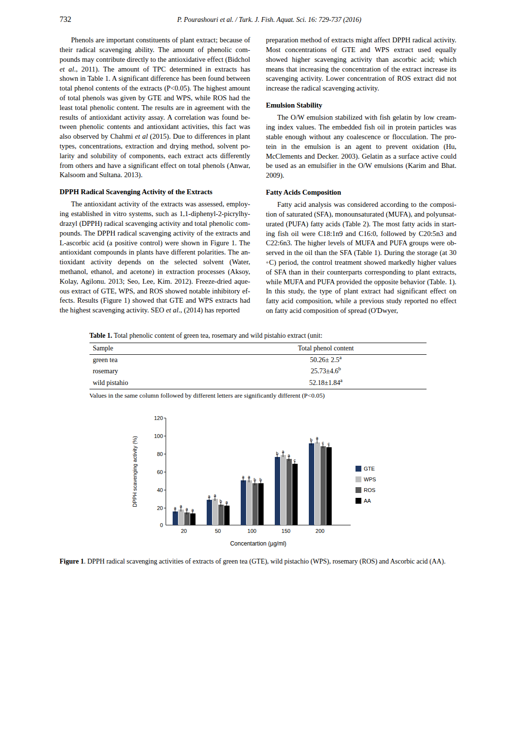732 P. Pourashouri et al. / Turk. J. Fish. Aquat. Sci. 16: 729-737 (2016)
Phenols are important constituents of plant extract; because of their radical scavenging ability. The amount of phenolic compounds may contribute directly to the antioxidative effect (Bidchol et al., 2011). The amount of TPC determined in extracts has shown in Table 1. A significant difference has been found between total phenol contents of the extracts (P<0.05). The highest amount of total phenols was given by GTE and WPS, while ROS had the least total phenolic content. The results are in agreement with the results of antioxidant activity assay. A correlation was found between phenolic contents and antioxidant activities, this fact was also observed by Chahmi et al (2015). Due to differences in plant types, concentrations, extraction and drying method, solvent polarity and solubility of components, each extract acts differently from others and have a significant effect on total phenols (Anwar, Kalsoom and Sultana. 2013).
DPPH Radical Scavenging Activity of the Extracts
The antioxidant activity of the extracts was assessed, employing established in vitro systems, such as 1,1-diphenyl-2-picrylhydrazyl (DPPH) radical scavenging activity and total phenolic compounds. The DPPH radical scavenging activity of the extracts and L-ascorbic acid (a positive control) were shown in Figure 1. The antioxidant compounds in plants have different polarities. The antioxidant activity depends on the selected solvent (Water, methanol, ethanol, and acetone) in extraction processes (Aksoy, Kolay, Agilonu. 2013; Seo, Lee, Kim. 2012). Freeze-dried aqueous extract of GTE, WPS, and ROS showed notable inhibitory effects. Results (Figure 1) showed that GTE and WPS extracts had the highest scavenging activity. SEO et al., (2014) has reported
preparation method of extracts might affect DPPH radical activity. Most concentrations of GTE and WPS extract used equally showed higher scavenging activity than ascorbic acid; which means that increasing the concentration of the extract increase its scavenging activity. Lower concentration of ROS extract did not increase the radical scavenging activity.
Emulsion Stability
The O/W emulsion stabilized with fish gelatin by low creaming index values. The embedded fish oil in protein particles was stable enough without any coalescence or flocculation. The protein in the emulsion is an agent to prevent oxidation (Hu, McClements and Decker. 2003). Gelatin as a surface active could be used as an emulsifier in the O/W emulsions (Karim and Bhat. 2009).
Fatty Acids Composition
Fatty acid analysis was considered according to the composition of saturated (SFA), monounsaturated (MUFA), and polyunsaturated (PUFA) fatty acids (Table 2). The most fatty acids in starting fish oil were C18:1n9 and C16:0, followed by C20:5n3 and C22:6n3. The higher levels of MUFA and PUFA groups were observed in the oil than the SFA (Table 1). During the storage (at 30 ◦C) period, the control treatment showed markedly higher values of SFA than in their counterparts corresponding to plant extracts, while MUFA and PUFA provided the opposite behavior (Table. 1). In this study, the type of plant extract had significant effect on fatty acid composition, while a previous study reported no effect on fatty acid composition of spread (O'Dwyer,
Table 1. Total phenolic content of green tea, rosemary and wild pistahio extract (unit:
| Sample | Total phenol content |
| --- | --- |
| green tea | 50.26± 2.5 a |
| rosemary | 25.73±4.6 b |
| wild pistahio | 52.18±1.84 a |
Values in the same column followed by different letters are significantly different (P<0.05)
120 100 80 60 40 20 0 DPPH scavenging activity (%) a a a a 20 a a b a 50 a a b b 100 b a a c 150 b a c c 200 Concentartion (µg/ml) GTE WPS ROS AA
Figure 1. DPPH radical scavenging activities of extracts of green tea (GTE), wild pistachio (WPS), rosemary (ROS) and Ascorbic acid (AA).